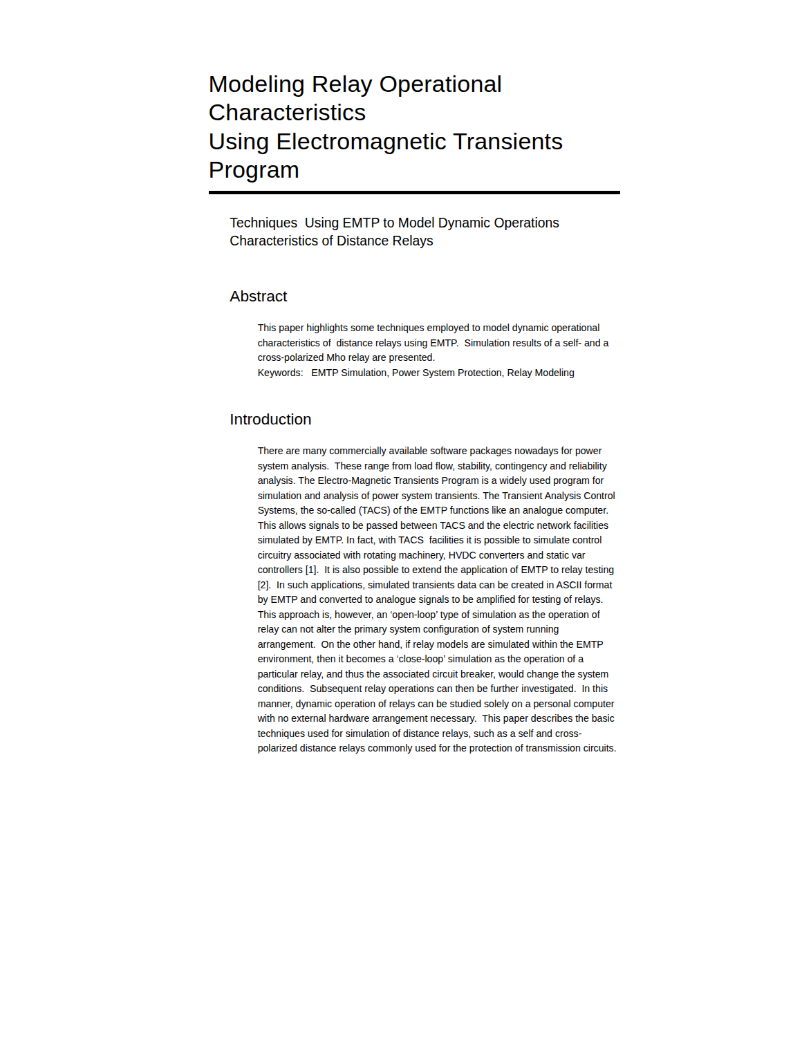Modeling Relay Operational Characteristics
Using Electromagnetic Transients Program
Techniques Using EMTP to Model Dynamic Operations
Characteristics of Distance Relays
Abstract
This paper highlights some techniques employed to model dynamic operational characteristics of distance relays using EMTP. Simulation results of a self- and a cross-polarized Mho relay are presented.
Keywords: EMTP Simulation, Power System Protection, Relay Modeling
Introduction
There are many commercially available software packages nowadays for power system analysis. These range from load flow, stability, contingency and reliability analysis. The Electro-Magnetic Transients Program is a widely used program for simulation and analysis of power system transients. The Transient Analysis Control Systems, the so-called (TACS) of the EMTP functions like an analogue computer. This allows signals to be passed between TACS and the electric network facilities simulated by EMTP. In fact, with TACS facilities it is possible to simulate control circuitry associated with rotating machinery, HVDC converters and static var controllers [1]. It is also possible to extend the application of EMTP to relay testing [2]. In such applications, simulated transients data can be created in ASCII format by EMTP and converted to analogue signals to be amplified for testing of relays. This approach is, however, an ‘open-loop’ type of simulation as the operation of relay can not alter the primary system configuration of system running arrangement. On the other hand, if relay models are simulated within the EMTP environment, then it becomes a ‘close-loop’ simulation as the operation of a particular relay, and thus the associated circuit breaker, would change the system conditions. Subsequent relay operations can then be further investigated. In this manner, dynamic operation of relays can be studied solely on a personal computer with no external hardware arrangement necessary. This paper describes the basic techniques used for simulation of distance relays, such as a self and cross-polarized distance relays commonly used for the protection of transmission circuits.